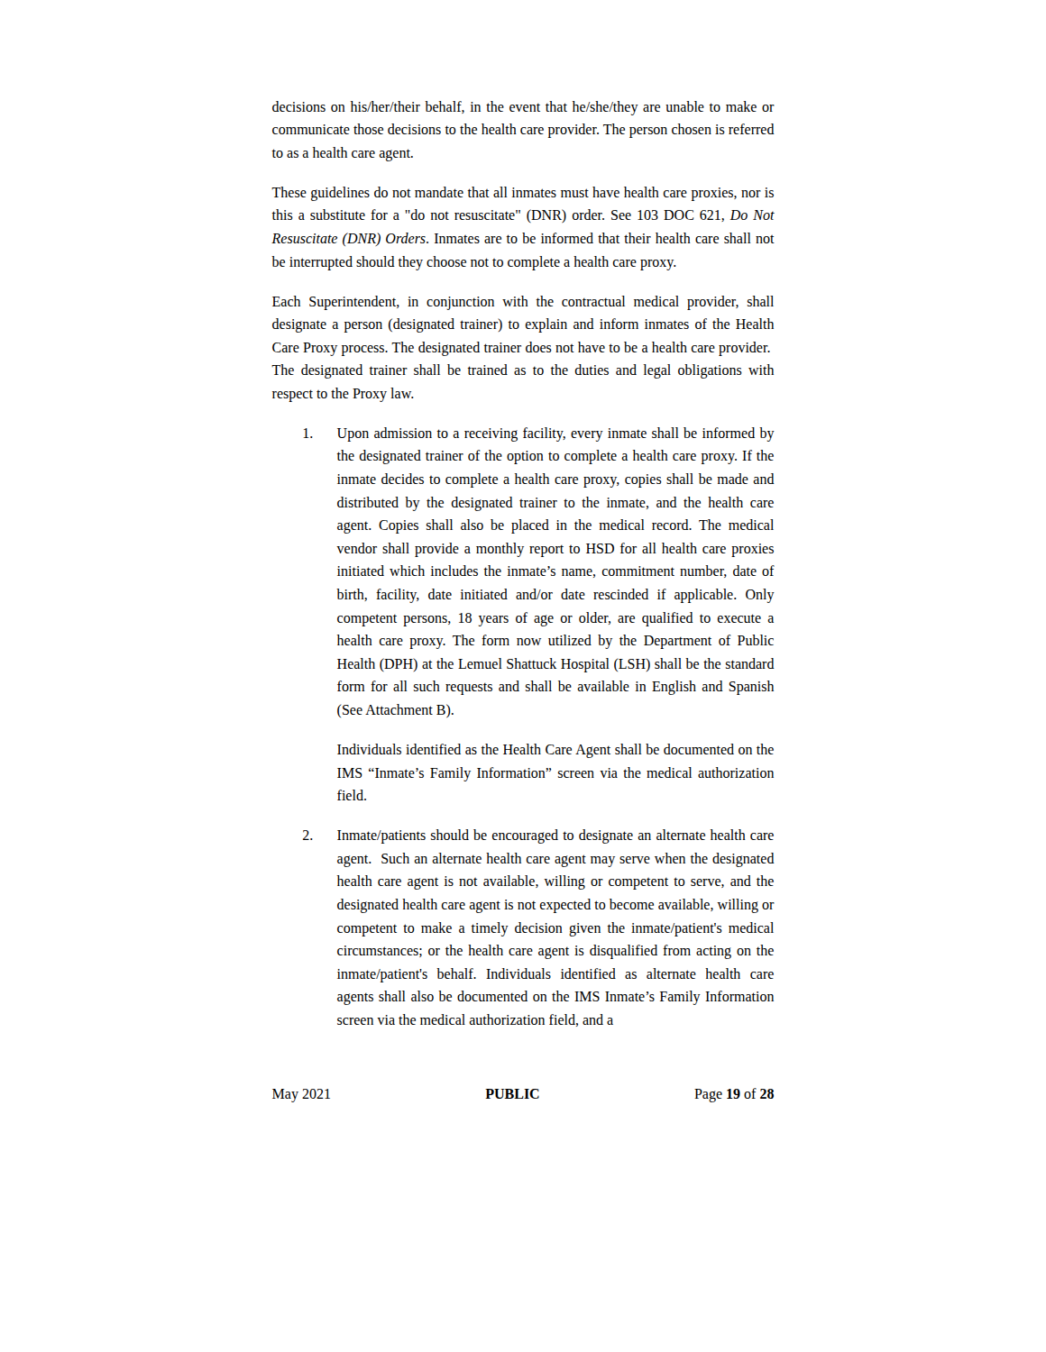decisions on his/her/their behalf, in the event that he/she/they are unable to make or communicate those decisions to the health care provider. The person chosen is referred to as a health care agent.
These guidelines do not mandate that all inmates must have health care proxies, nor is this a substitute for a "do not resuscitate" (DNR) order. See 103 DOC 621, Do Not Resuscitate (DNR) Orders. Inmates are to be informed that their health care shall not be interrupted should they choose not to complete a health care proxy.
Each Superintendent, in conjunction with the contractual medical provider, shall designate a person (designated trainer) to explain and inform inmates of the Health Care Proxy process. The designated trainer does not have to be a health care provider. The designated trainer shall be trained as to the duties and legal obligations with respect to the Proxy law.
1.
Upon admission to a receiving facility, every inmate shall be informed by the designated trainer of the option to complete a health care proxy. If the inmate decides to complete a health care proxy, copies shall be made and distributed by the designated trainer to the inmate, and the health care agent. Copies shall also be placed in the medical record. The medical vendor shall provide a monthly report to HSD for all health care proxies initiated which includes the inmate’s name, commitment number, date of birth, facility, date initiated and/or date rescinded if applicable. Only competent persons, 18 years of age or older, are qualified to execute a health care proxy. The form now utilized by the Department of Public Health (DPH) at the Lemuel Shattuck Hospital (LSH) shall be the standard form for all such requests and shall be available in English and Spanish (See Attachment B).
Individuals identified as the Health Care Agent shall be documented on the IMS “Inmate’s Family Information” screen via the medical authorization field.
2.
Inmate/patients should be encouraged to designate an alternate health care agent. Such an alternate health care agent may serve when the designated health care agent is not available, willing or competent to serve, and the designated health care agent is not expected to become available, willing or competent to make a timely decision given the inmate/patient's medical circumstances; or the health care agent is disqualified from acting on the inmate/patient's behalf. Individuals identified as alternate health care agents shall also be documented on the IMS Inmate’s Family Information screen via the medical authorization field, and a
May 2021
PUBLIC
Page 19 of 28